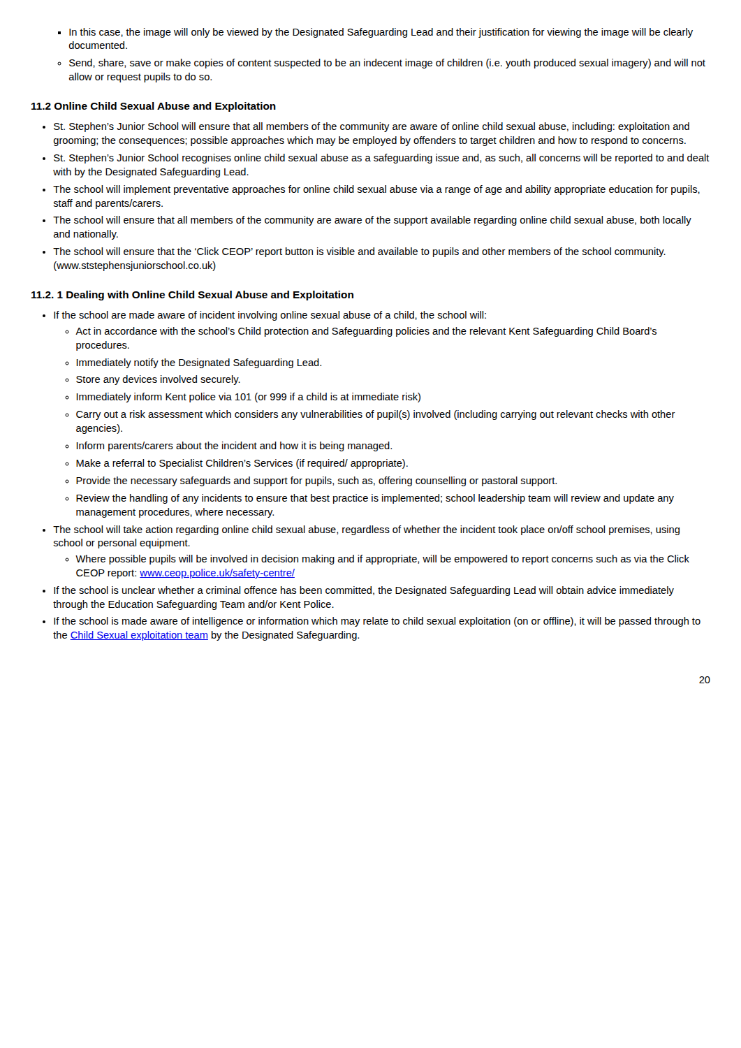In this case, the image will only be viewed by the Designated Safeguarding Lead and their justification for viewing the image will be clearly documented.
Send, share, save or make copies of content suspected to be an indecent image of children (i.e. youth produced sexual imagery) and will not allow or request pupils to do so.
11.2 Online Child Sexual Abuse and Exploitation
St. Stephen’s Junior School will ensure that all members of the community are aware of online child sexual abuse, including: exploitation and grooming; the consequences; possible approaches which may be employed by offenders to target children and how to respond to concerns.
St. Stephen’s Junior School recognises online child sexual abuse as a safeguarding issue and, as such, all concerns will be reported to and dealt with by the Designated Safeguarding Lead.
The school will implement preventative approaches for online child sexual abuse via a range of age and ability appropriate education for pupils, staff and parents/carers.
The school will ensure that all members of the community are aware of the support available regarding online child sexual abuse, both locally and nationally.
The school will ensure that the ‘Click CEOP’ report button is visible and available to pupils and other members of the school community. (www.ststephensjuniorschool.co.uk)
11.2. 1 Dealing with Online Child Sexual Abuse and Exploitation
If the school are made aware of incident involving online sexual abuse of a child, the school will:
Act in accordance with the school’s Child protection and Safeguarding policies and the relevant Kent Safeguarding Child Board’s procedures.
Immediately notify the Designated Safeguarding Lead.
Store any devices involved securely.
Immediately inform Kent police via 101 (or 999 if a child is at immediate risk)
Carry out a risk assessment which considers any vulnerabilities of pupil(s) involved (including carrying out relevant checks with other agencies).
Inform parents/carers about the incident and how it is being managed.
Make a referral to Specialist Children’s Services (if required/ appropriate).
Provide the necessary safeguards and support for pupils, such as, offering counselling or pastoral support.
Review the handling of any incidents to ensure that best practice is implemented; school leadership team will review and update any management procedures, where necessary.
The school will take action regarding online child sexual abuse, regardless of whether the incident took place on/off school premises, using school or personal equipment.
Where possible pupils will be involved in decision making and if appropriate, will be empowered to report concerns such as via the Click CEOP report: www.ceop.police.uk/safety-centre/
If the school is unclear whether a criminal offence has been committed, the Designated Safeguarding Lead will obtain advice immediately through the Education Safeguarding Team and/or Kent Police.
If the school is made aware of intelligence or information which may relate to child sexual exploitation (on or offline), it will be passed through to the Child Sexual exploitation team by the Designated Safeguarding.
20